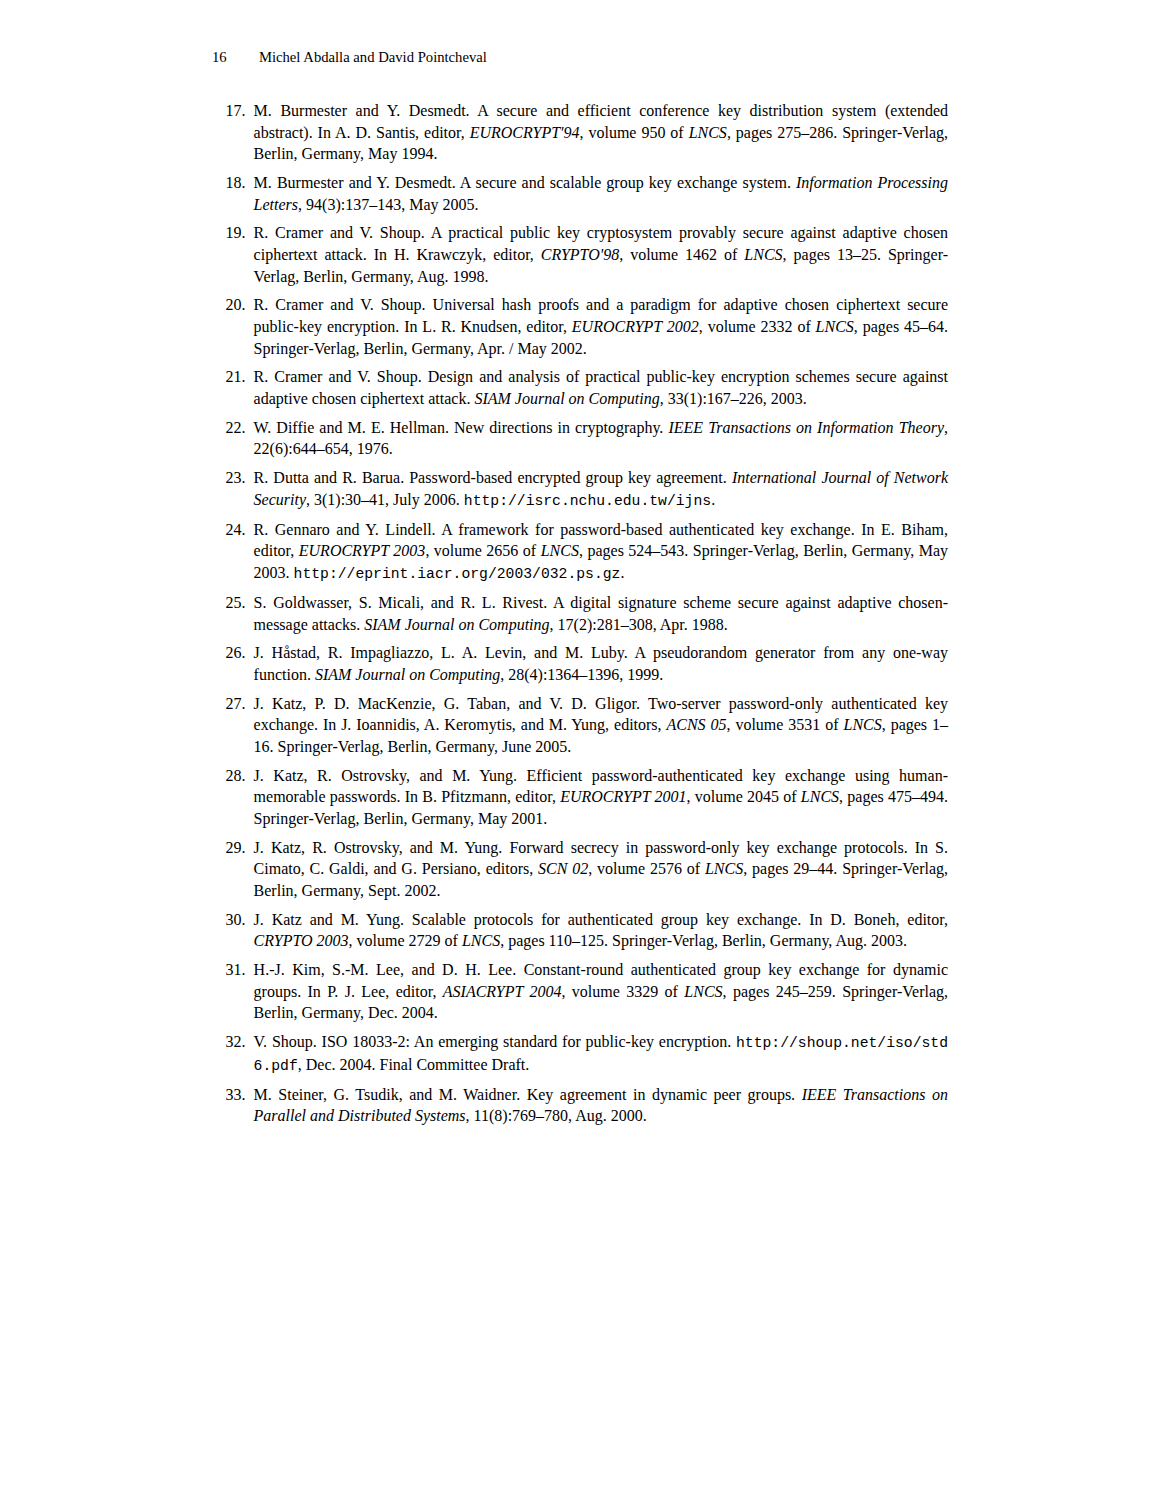16 Michel Abdalla and David Pointcheval
M. Burmester and Y. Desmedt. A secure and efficient conference key distribution system (extended abstract). In A. D. Santis, editor, EUROCRYPT'94, volume 950 of LNCS, pages 275–286. Springer-Verlag, Berlin, Germany, May 1994.
M. Burmester and Y. Desmedt. A secure and scalable group key exchange system. Information Processing Letters, 94(3):137–143, May 2005.
R. Cramer and V. Shoup. A practical public key cryptosystem provably secure against adaptive chosen ciphertext attack. In H. Krawczyk, editor, CRYPTO'98, volume 1462 of LNCS, pages 13–25. Springer-Verlag, Berlin, Germany, Aug. 1998.
R. Cramer and V. Shoup. Universal hash proofs and a paradigm for adaptive chosen ciphertext secure public-key encryption. In L. R. Knudsen, editor, EUROCRYPT 2002, volume 2332 of LNCS, pages 45–64. Springer-Verlag, Berlin, Germany, Apr. / May 2002.
R. Cramer and V. Shoup. Design and analysis of practical public-key encryption schemes secure against adaptive chosen ciphertext attack. SIAM Journal on Computing, 33(1):167–226, 2003.
W. Diffie and M. E. Hellman. New directions in cryptography. IEEE Transactions on Information Theory, 22(6):644–654, 1976.
R. Dutta and R. Barua. Password-based encrypted group key agreement. International Journal of Network Security, 3(1):30–41, July 2006. http://isrc.nchu.edu.tw/ijns.
R. Gennaro and Y. Lindell. A framework for password-based authenticated key exchange. In E. Biham, editor, EUROCRYPT 2003, volume 2656 of LNCS, pages 524–543. Springer-Verlag, Berlin, Germany, May 2003. http://eprint.iacr.org/2003/032.ps.gz.
S. Goldwasser, S. Micali, and R. L. Rivest. A digital signature scheme secure against adaptive chosen-message attacks. SIAM Journal on Computing, 17(2):281–308, Apr. 1988.
J. Håstad, R. Impagliazzo, L. A. Levin, and M. Luby. A pseudorandom generator from any one-way function. SIAM Journal on Computing, 28(4):1364–1396, 1999.
J. Katz, P. D. MacKenzie, G. Taban, and V. D. Gligor. Two-server password-only authenticated key exchange. In J. Ioannidis, A. Keromytis, and M. Yung, editors, ACNS 05, volume 3531 of LNCS, pages 1–16. Springer-Verlag, Berlin, Germany, June 2005.
J. Katz, R. Ostrovsky, and M. Yung. Efficient password-authenticated key exchange using human-memorable passwords. In B. Pfitzmann, editor, EUROCRYPT 2001, volume 2045 of LNCS, pages 475–494. Springer-Verlag, Berlin, Germany, May 2001.
J. Katz, R. Ostrovsky, and M. Yung. Forward secrecy in password-only key exchange protocols. In S. Cimato, C. Galdi, and G. Persiano, editors, SCN 02, volume 2576 of LNCS, pages 29–44. Springer-Verlag, Berlin, Germany, Sept. 2002.
J. Katz and M. Yung. Scalable protocols for authenticated group key exchange. In D. Boneh, editor, CRYPTO 2003, volume 2729 of LNCS, pages 110–125. Springer-Verlag, Berlin, Germany, Aug. 2003.
H.-J. Kim, S.-M. Lee, and D. H. Lee. Constant-round authenticated group key exchange for dynamic groups. In P. J. Lee, editor, ASIACRYPT 2004, volume 3329 of LNCS, pages 245–259. Springer-Verlag, Berlin, Germany, Dec. 2004.
V. Shoup. ISO 18033-2: An emerging standard for public-key encryption. http://shoup.net/iso/std6.pdf, Dec. 2004. Final Committee Draft.
M. Steiner, G. Tsudik, and M. Waidner. Key agreement in dynamic peer groups. IEEE Transactions on Parallel and Distributed Systems, 11(8):769–780, Aug. 2000.